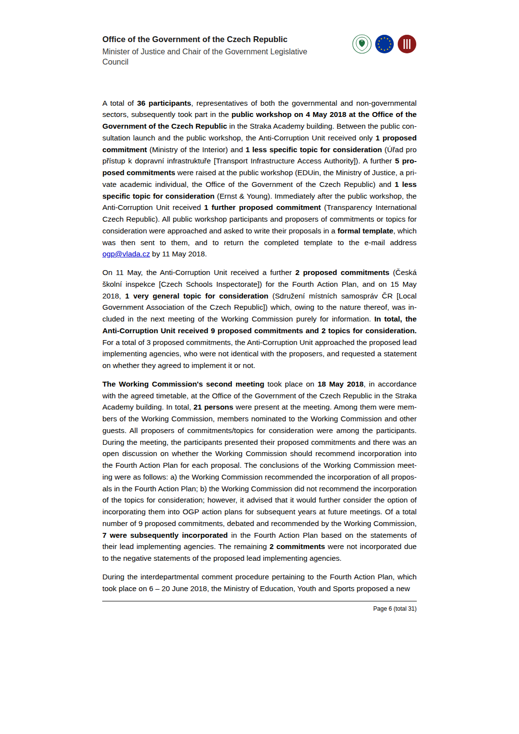Office of the Government of the Czech Republic
Minister of Justice and Chair of the Government Legislative
Council
A total of 36 participants, representatives of both the governmental and non-governmental sectors, subsequently took part in the public workshop on 4 May 2018 at the Office of the Government of the Czech Republic in the Straka Academy building. Between the public consultation launch and the public workshop, the Anti-Corruption Unit received only 1 proposed commitment (Ministry of the Interior) and 1 less specific topic for consideration (Úřad pro přístup k dopravní infrastruktuře [Transport Infrastructure Access Authority]). A further 5 proposed commitments were raised at the public workshop (EDUin, the Ministry of Justice, a private academic individual, the Office of the Government of the Czech Republic) and 1 less specific topic for consideration (Ernst & Young). Immediately after the public workshop, the Anti-Corruption Unit received 1 further proposed commitment (Transparency International Czech Republic). All public workshop participants and proposers of commitments or topics for consideration were approached and asked to write their proposals in a formal template, which was then sent to them, and to return the completed template to the e-mail address ogp@vlada.cz by 11 May 2018.
On 11 May, the Anti-Corruption Unit received a further 2 proposed commitments (Česká školní inspekce [Czech Schools Inspectorate]) for the Fourth Action Plan, and on 15 May 2018, 1 very general topic for consideration (Sdružení místních samospráv ČR [Local Government Association of the Czech Republic]) which, owing to the nature thereof, was included in the next meeting of the Working Commission purely for information. In total, the Anti-Corruption Unit received 9 proposed commitments and 2 topics for consideration. For a total of 3 proposed commitments, the Anti-Corruption Unit approached the proposed lead implementing agencies, who were not identical with the proposers, and requested a statement on whether they agreed to implement it or not.
The Working Commission's second meeting took place on 18 May 2018, in accordance with the agreed timetable, at the Office of the Government of the Czech Republic in the Straka Academy building. In total, 21 persons were present at the meeting. Among them were members of the Working Commission, members nominated to the Working Commission and other guests. All proposers of commitments/topics for consideration were among the participants. During the meeting, the participants presented their proposed commitments and there was an open discussion on whether the Working Commission should recommend incorporation into the Fourth Action Plan for each proposal. The conclusions of the Working Commission meeting were as follows: a) the Working Commission recommended the incorporation of all proposals in the Fourth Action Plan; b) the Working Commission did not recommend the incorporation of the topics for consideration; however, it advised that it would further consider the option of incorporating them into OGP action plans for subsequent years at future meetings. Of a total number of 9 proposed commitments, debated and recommended by the Working Commission, 7 were subsequently incorporated in the Fourth Action Plan based on the statements of their lead implementing agencies. The remaining 2 commitments were not incorporated due to the negative statements of the proposed lead implementing agencies.
During the interdepartmental comment procedure pertaining to the Fourth Action Plan, which took place on 6 – 20 June 2018, the Ministry of Education, Youth and Sports proposed a new
Page 6 (total 31)